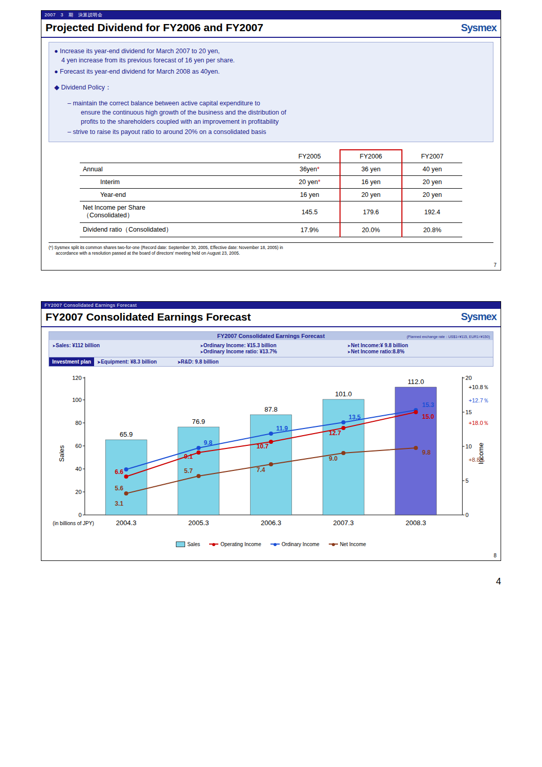2007　3　期　決算説明会
Projected Dividend for FY2006 and FY2007
Sysmex
Increase its year-end dividend for March 2007 to 20 yen,
4 yen increase from its previous forecast of 16 yen per share.
Forecast its year-end dividend for March 2008 as 40yen.
Dividend Policy：
maintain the correct balance between active capital expenditure to ensure the continuous high growth of the business and the distribution of profits to the shareholders coupled with an improvement in profitability
strive to raise its payout ratio to around 20% on a consolidated basis
| | FY2005 | FY2006 | FY2007 |
| --- | --- | --- | --- |
| Annual | 36yen * | 36 yen | 40 yen |
| Interim | 20 yen * | 16 yen | 20 yen |
| Year-end | 16 yen | 20 yen | 20 yen |
| Net Income per Share （Consolidated） | 145.5 | 179.6 | 192.4 |
| Dividend ratio（Consolidated） | 17.9% | 20.0% | 20.8% |
(*) Sysmex split its common shares two-for-one (Record date: September 30, 2005, Effective date: November 18, 2005) in accordance with a resolution passed at the board of directors' meeting held on August 23, 2005.
7
FY2007 Consolidated Earnings Forecast
FY2007 Consolidated Earnings Forecast
Sysmex
FY2007 Consolidated Earnings Forecast (Planned exchange rate：US$1=¥115, EUR1=¥150)
Sales: ¥112 billion
Ordinary Income: ¥15.3 billion
Ordinary Income ratio: ¥13.7%
Net Income:¥ 9.8 billion
Net Income ratio:8.8%
Investment plan
Equipment: ¥8.3 billion R&D: 9.8 billion
0 20 40 60 80 100 120 0 5 10 15 20 bars (sales) : scale 120 -> 268px (y = 280 - v*2.233) 65.9 76.9 87.8 101.0 112.0 9.8 11.9 13.5 15.3 6.6 9.1 10.7 12.7 15.0 5.6 5.7 7.4 9.0 9.8 3.1 +10.8％ +12.7％ +18.0％ +8.8％ 2004.3 2005.3 2006.3 2007.3 2008.3 (in billions of JPY) Sales Income
Sales
Operating Income
Ordinary Income
Net Income
8
4